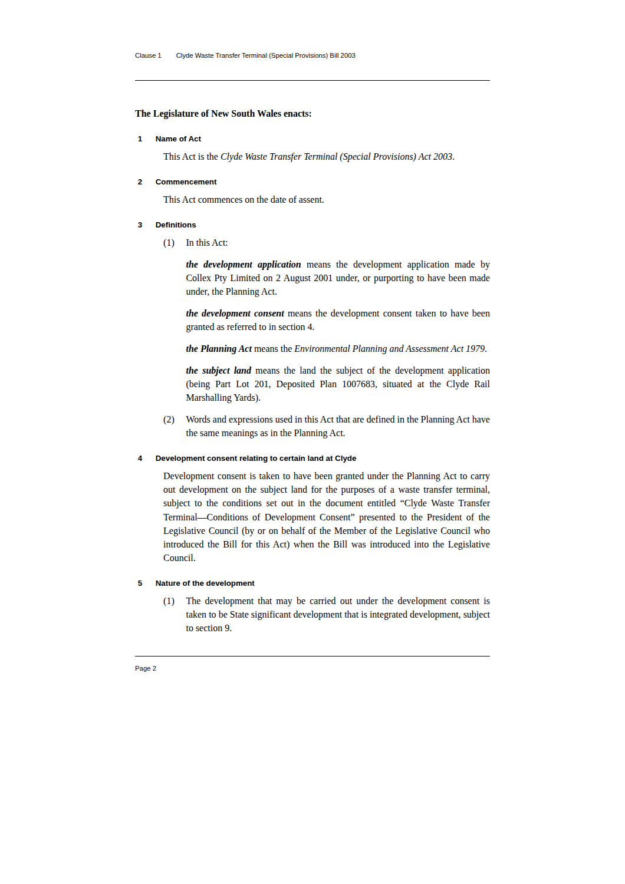Clause 1 Clyde Waste Transfer Terminal (Special Provisions) Bill 2003
The Legislature of New South Wales enacts:
1 Name of Act
This Act is the Clyde Waste Transfer Terminal (Special Provisions) Act 2003.
2 Commencement
This Act commences on the date of assent.
3 Definitions
(1) In this Act:
the development application means the development application made by Collex Pty Limited on 2 August 2001 under, or purporting to have been made under, the Planning Act.
the development consent means the development consent taken to have been granted as referred to in section 4.
the Planning Act means the Environmental Planning and Assessment Act 1979.
the subject land means the land the subject of the development application (being Part Lot 201, Deposited Plan 1007683, situated at the Clyde Rail Marshalling Yards).
(2) Words and expressions used in this Act that are defined in the Planning Act have the same meanings as in the Planning Act.
4 Development consent relating to certain land at Clyde
Development consent is taken to have been granted under the Planning Act to carry out development on the subject land for the purposes of a waste transfer terminal, subject to the conditions set out in the document entitled “Clyde Waste Transfer Terminal—Conditions of Development Consent” presented to the President of the Legislative Council (by or on behalf of the Member of the Legislative Council who introduced the Bill for this Act) when the Bill was introduced into the Legislative Council.
5 Nature of the development
(1) The development that may be carried out under the development consent is taken to be State significant development that is integrated development, subject to section 9.
Page 2